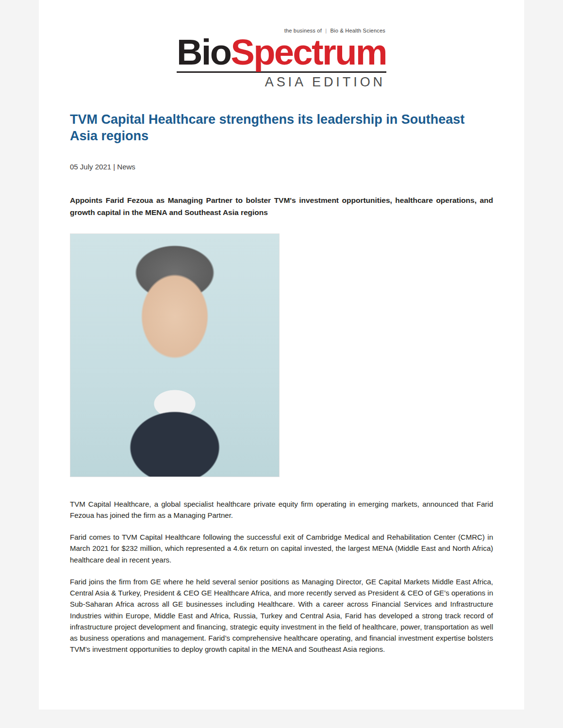the business of | Bio & Health Sciences
Bio Spectrum
ASIA EDITION
TVM Capital Healthcare strengthens its leadership in Southeast Asia regions
05 July 2021 | News
Appoints Farid Fezoua as Managing Partner to bolster TVM's investment opportunities, healthcare operations, and growth capital in the MENA and Southeast Asia regions
TVM Capital Healthcare, a global specialist healthcare private equity firm operating in emerging markets, announced that Farid Fezoua has joined the firm as a Managing Partner.
Farid comes to TVM Capital Healthcare following the successful exit of Cambridge Medical and Rehabilitation Center (CMRC) in March 2021 for $232 million, which represented a 4.6x return on capital invested, the largest MENA (Middle East and North Africa) healthcare deal in recent years.
Farid joins the firm from GE where he held several senior positions as Managing Director, GE Capital Markets Middle East Africa, Central Asia & Turkey, President & CEO GE Healthcare Africa, and more recently served as President & CEO of GE’s operations in Sub-Saharan Africa across all GE businesses including Healthcare. With a career across Financial Services and Infrastructure Industries within Europe, Middle East and Africa, Russia, Turkey and Central Asia, Farid has developed a strong track record of infrastructure project development and financing, strategic equity investment in the field of healthcare, power, transportation as well as business operations and management. Farid’s comprehensive healthcare operating, and financial investment expertise bolsters TVM's investment opportunities to deploy growth capital in the MENA and Southeast Asia regions.